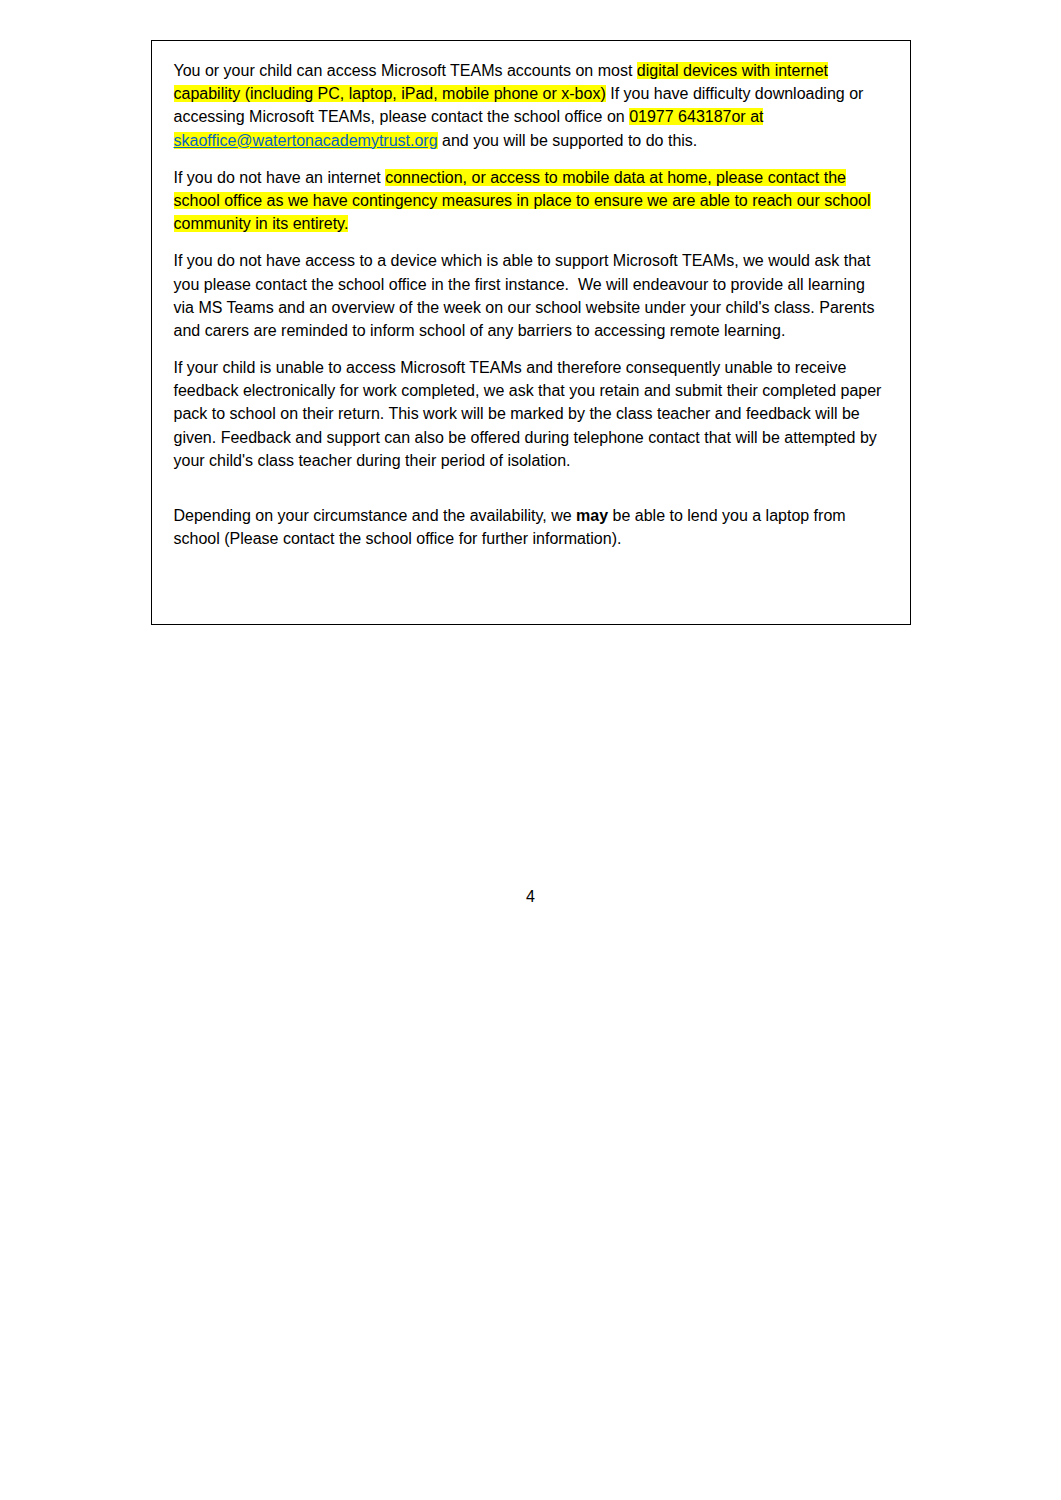You or your child can access Microsoft TEAMs accounts on most digital devices with internet capability (including PC, laptop, iPad, mobile phone or x-box) If you have difficulty downloading or accessing Microsoft TEAMs, please contact the school office on 01977 643187or at skaoffice@watertonacademytrust.org and you will be supported to do this.
If you do not have an internet connection, or access to mobile data at home, please contact the school office as we have contingency measures in place to ensure we are able to reach our school community in its entirety.
If you do not have access to a device which is able to support Microsoft TEAMs, we would ask that you please contact the school office in the first instance. We will endeavour to provide all learning via MS Teams and an overview of the week on our school website under your child's class. Parents and carers are reminded to inform school of any barriers to accessing remote learning.
If your child is unable to access Microsoft TEAMs and therefore consequently unable to receive feedback electronically for work completed, we ask that you retain and submit their completed paper pack to school on their return. This work will be marked by the class teacher and feedback will be given. Feedback and support can also be offered during telephone contact that will be attempted by your child's class teacher during their period of isolation.
Depending on your circumstance and the availability, we may be able to lend you a laptop from school (Please contact the school office for further information).
4